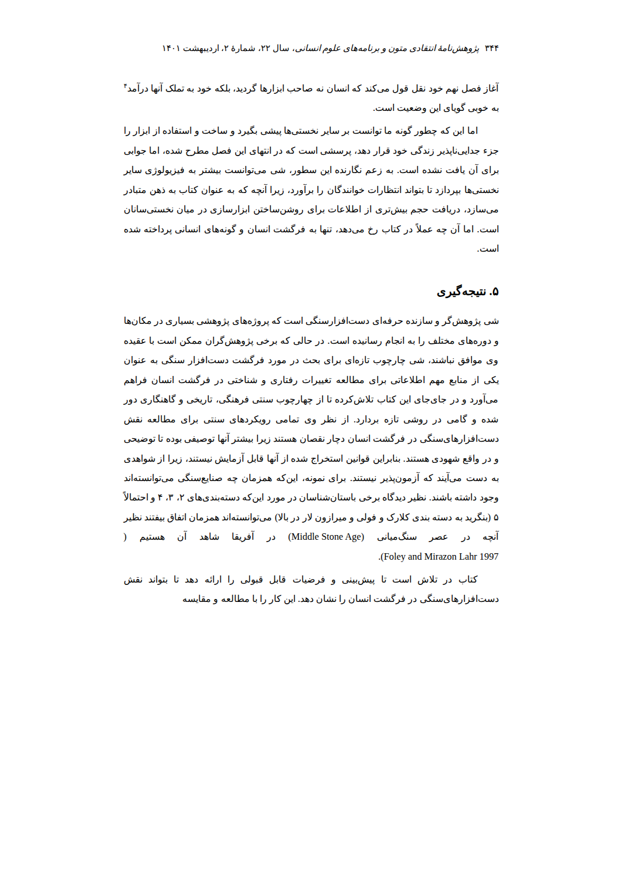۳۴۴ پژوهش‌نامهٔ انتقادی متون و برنامه‌های علوم انسانی، سال ۲۲، شمارهٔ ۲، اردیبهشت ۱۴۰۱
آغاز فصل نهم خود نقل قول می‌کند که انسان نه صاحب ابزارها گردید، بلکه خود به تملک آنها درآمد۴ به خوبی گویای این وضعیت است.
اما این که چطور گونه ما توانست بر سایر نخستی‌ها پیشی بگیرد و ساخت و استفاده از ابزار را جزء جدایی‌ناپذیر زندگی خود قرار دهد، پرسشی است که در انتهای این فصل مطرح شده، اما جوابی برای آن یافت نشده است. به زعم نگارنده این سطور، شی می‌توانست بیشتر به فیزیولوژی سایر نخستی‌ها بپردازد تا بتواند انتظارات خوانندگان را برآورد، زیرا آنچه که به عنوان کتاب به ذهن متبادر می‌سازد، دریافت حجم بیش‌تری از اطلاعات برای روشن‌ساختن ابزارسازی در میان نخستی‌سانان است. اما آن چه عملاً در کتاب رخ می‌دهد، تنها به فرگشت انسان و گونه‌های انسانی پرداخته شده است.
۵. نتیجه‌گیری
شی پژوهش‌گر و سازنده حرفه‌ای دست‌افزارسنگی است که پروژه‌های پژوهشی بسیاری در مکان‌ها و دوره‌های مختلف را به انجام رسانیده است. در حالی که برخی پژوهش‌گران ممکن است با عقیده وی موافق نباشند، شی چارچوب تازه‌ای برای بحث در مورد فرگشت دست‌افزار سنگی به عنوان یکی از منابع مهم اطلاعاتی برای مطالعه تغییرات رفتاری و شناختی در فرگشت انسان فراهم می‌آورد و در جای‌جای این کتاب تلاش‌کرده تا از چهارچوب سنتی فرهنگی، تاریخی و گاهنگاری دور شده و گامی در روشی تازه بردارد. از نظر وی تمامی رویکردهای سنتی برای مطالعه نقش دست‌افزارهای‌سنگی در فرگشت انسان دچار نقصان هستند زیرا بیشتر آنها توصیفی بوده تا توضیحی و در واقع شهودی هستند. بنابراین قوانین استخراج شده از آنها قابل آزمایش نیستند، زیرا از شواهدی به دست می‌آیند که آزمون‌پذیر نیستند. برای نمونه، این‌که همزمان چه صنایع‌سنگی می‌توانسته‌اند وجود داشته باشند. نظیر دیدگاه برخی باستان‌شناسان در مورد این‌که دسته‌بندی‌های ۲، ۳، ۴ و احتمالاً ۵ (بنگرید به دسته بندی کلارک و فولی و میرازون لار در بالا) می‌توانسته‌اند همزمان اتفاق بیفتند نظیر آنچه در عصر سنگ‌میانی (Middle Stone Age) در آفریقا شاهد آن هستیم (Foley and Mirazon Lahr 1997).
کتاب در تلاش است تا پیش‌بینی و فرضیات قابل قبولی را ارائه دهد تا بتواند نقش دست‌افزارهای‌سنگی در فرگشت انسان را نشان دهد. این کار را با مطالعه و مقایسه